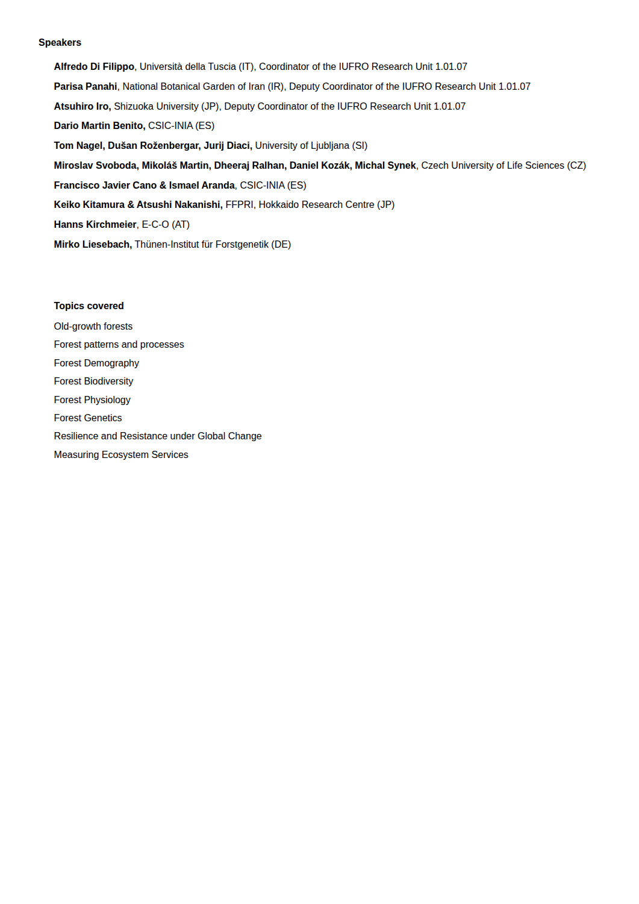Speakers
Alfredo Di Filippo, Università della Tuscia (IT), Coordinator of the IUFRO Research Unit 1.01.07
Parisa Panahi, National Botanical Garden of Iran (IR), Deputy Coordinator of the IUFRO Research Unit 1.01.07
Atsuhiro Iro, Shizuoka University (JP), Deputy Coordinator of the IUFRO Research Unit 1.01.07
Dario Martin Benito, CSIC-INIA (ES)
Tom Nagel, Dušan Roženbergar, Jurij Diaci, University of Ljubljana (SI)
Miroslav Svoboda, Mikoláš Martin, Dheeraj Ralhan, Daniel Kozák, Michal Synek, Czech University of Life Sciences (CZ)
Francisco Javier Cano & Ismael Aranda, CSIC-INIA (ES)
Keiko Kitamura & Atsushi Nakanishi, FFPRI, Hokkaido Research Centre (JP)
Hanns Kirchmeier, E-C-O (AT)
Mirko Liesebach, Thünen-Institut für Forstgenetik (DE)
Topics covered
Old-growth forests
Forest patterns and processes
Forest Demography
Forest Biodiversity
Forest Physiology
Forest Genetics
Resilience and Resistance under Global Change
Measuring Ecosystem Services